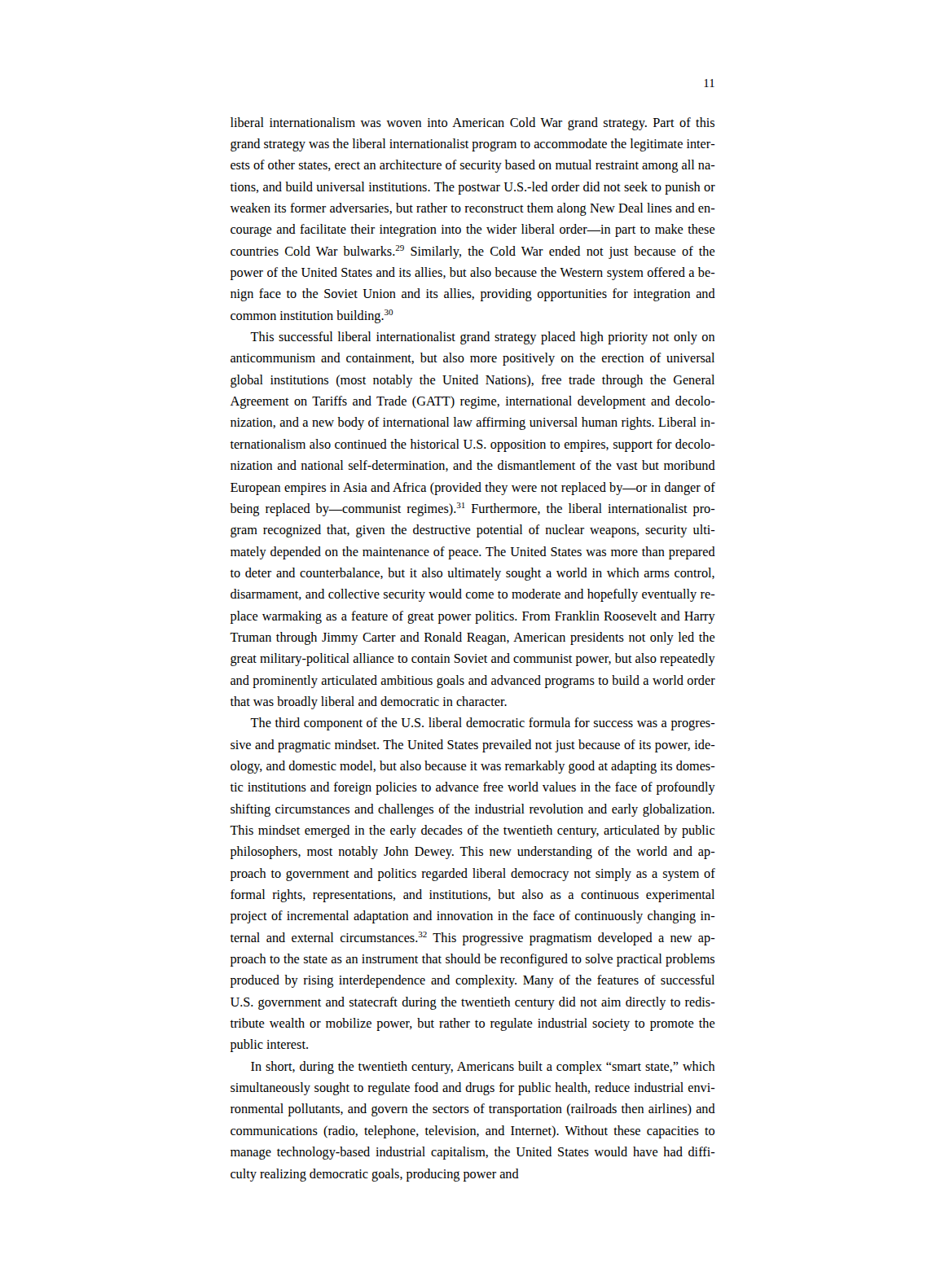11
liberal internationalism was woven into American Cold War grand strategy. Part of this grand strategy was the liberal internationalist program to accommodate the legitimate interests of other states, erect an architecture of security based on mutual restraint among all nations, and build universal institutions. The postwar U.S.-led order did not seek to punish or weaken its former adversaries, but rather to reconstruct them along New Deal lines and encourage and facilitate their integration into the wider liberal order—in part to make these countries Cold War bulwarks.29 Similarly, the Cold War ended not just because of the power of the United States and its allies, but also because the Western system offered a benign face to the Soviet Union and its allies, providing opportunities for integration and common institution building.30
This successful liberal internationalist grand strategy placed high priority not only on anticommunism and containment, but also more positively on the erection of universal global institutions (most notably the United Nations), free trade through the General Agreement on Tariffs and Trade (GATT) regime, international development and decolonization, and a new body of international law affirming universal human rights. Liberal internationalism also continued the historical U.S. opposition to empires, support for decolonization and national self-determination, and the dismantlement of the vast but moribund European empires in Asia and Africa (provided they were not replaced by—or in danger of being replaced by—communist regimes).31 Furthermore, the liberal internationalist program recognized that, given the destructive potential of nuclear weapons, security ultimately depended on the maintenance of peace. The United States was more than prepared to deter and counterbalance, but it also ultimately sought a world in which arms control, disarmament, and collective security would come to moderate and hopefully eventually replace warmaking as a feature of great power politics. From Franklin Roosevelt and Harry Truman through Jimmy Carter and Ronald Reagan, American presidents not only led the great military-political alliance to contain Soviet and communist power, but also repeatedly and prominently articulated ambitious goals and advanced programs to build a world order that was broadly liberal and democratic in character.
The third component of the U.S. liberal democratic formula for success was a progressive and pragmatic mindset. The United States prevailed not just because of its power, ideology, and domestic model, but also because it was remarkably good at adapting its domestic institutions and foreign policies to advance free world values in the face of profoundly shifting circumstances and challenges of the industrial revolution and early globalization. This mindset emerged in the early decades of the twentieth century, articulated by public philosophers, most notably John Dewey. This new understanding of the world and approach to government and politics regarded liberal democracy not simply as a system of formal rights, representations, and institutions, but also as a continuous experimental project of incremental adaptation and innovation in the face of continuously changing internal and external circumstances.32 This progressive pragmatism developed a new approach to the state as an instrument that should be reconfigured to solve practical problems produced by rising interdependence and complexity. Many of the features of successful U.S. government and statecraft during the twentieth century did not aim directly to redistribute wealth or mobilize power, but rather to regulate industrial society to promote the public interest.
In short, during the twentieth century, Americans built a complex “smart state,” which simultaneously sought to regulate food and drugs for public health, reduce industrial environmental pollutants, and govern the sectors of transportation (railroads then airlines) and communications (radio, telephone, television, and Internet). Without these capacities to manage technology-based industrial capitalism, the United States would have had difficulty realizing democratic goals, producing power and